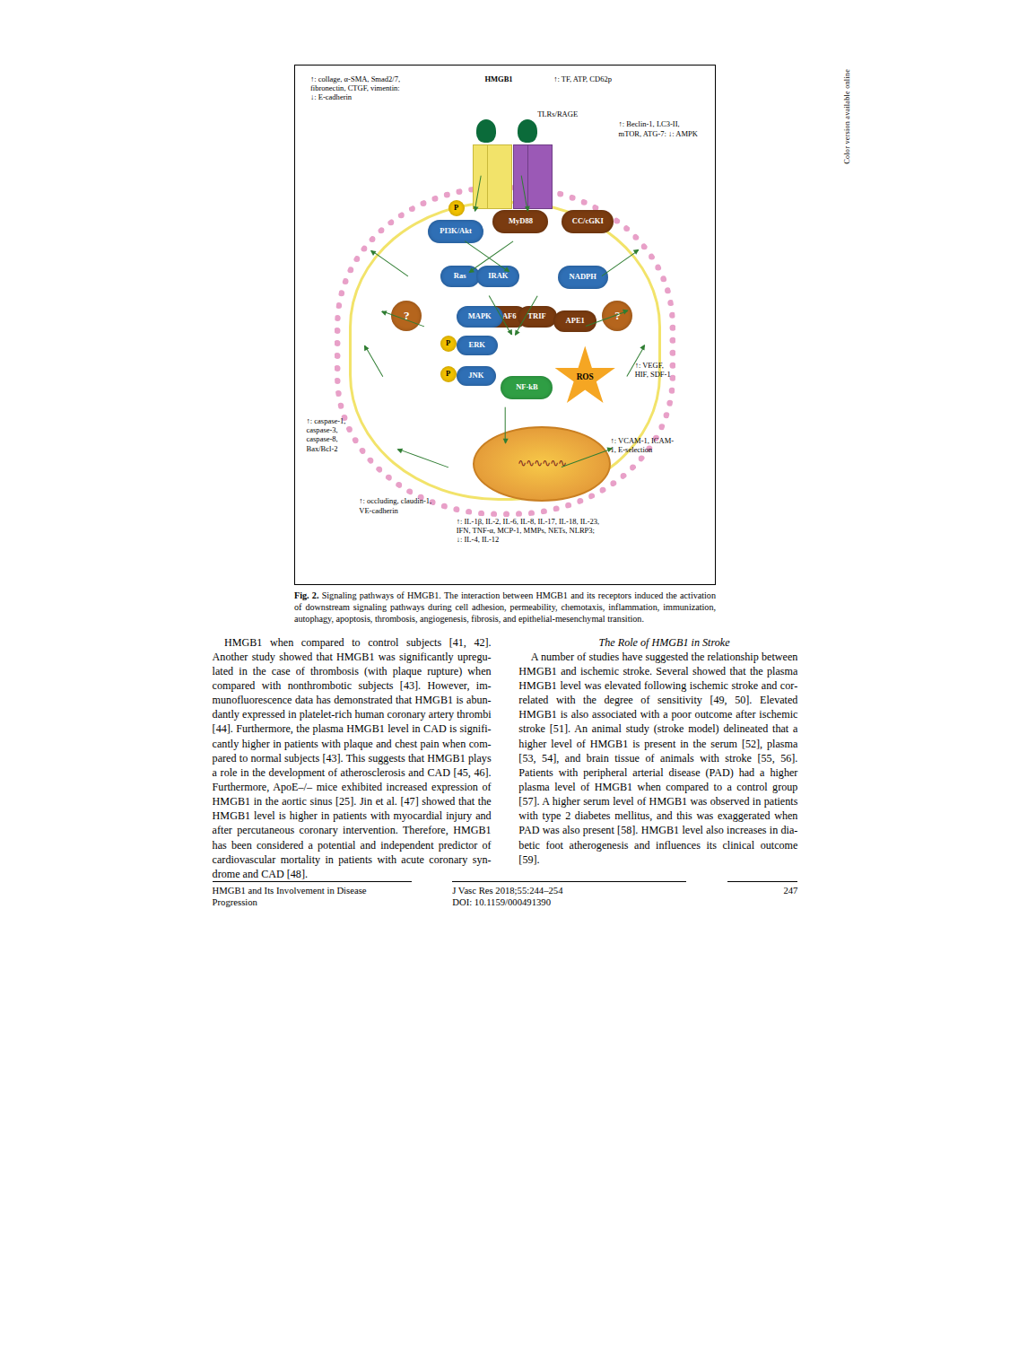Color version available online
↑: collage, α-SMA, Smad2/7,
fibronectin, CTGF, vimentin:
↓: E-cadherin
HMGB1
TLRs/RAGE
↑: TF, ATP, CD62p
↑: Beclin-1, LC3-II,
mTOR, ATG-7: ↓: AMPK
P
PI3K/Akt
MyD88
CC/cGKI
Ras
IRAK
TRAF6
TRIF
NADPH
APE1
MAPK
P
ERK
P
JNK
?
?
ROS
NF-kB
∿∿∿∿∿∿
↑: VEGF,
HIF, SDF-1
↑: VCAM-1, ICAM-
1, E-selection
↑: caspase-1,
caspase-3,
caspase-8,
Bax/Bcl-2
↑: occluding, claudin-1,
VE-cadherin
↑: IL-1β, IL-2, IL-6, IL-8, IL-17, IL-18, IL-23,
IFN, TNF-α, MCP-1, MMPs, NETs, NLRP3;
↓: IL-4, IL-12
Fig. 2. Signaling pathways of HMGB1. The interaction between HMGB1 and its receptors induced the activation of downstream signaling pathways during cell adhesion, permeability, chemotaxis, inflammation, immunization, autophagy, apoptosis, thrombosis, angiogenesis, fibrosis, and epithelial-mesenchymal transition.
HMGB1 when compared to control subjects [41, 42]. Another study showed that HMGB1 was significantly upregulated in the case of thrombosis (with plaque rupture) when compared with nonthrombotic subjects [43]. However, immunofluorescence data has demonstrated that HMGB1 is abundantly expressed in platelet-rich human coronary artery thrombi [44]. Furthermore, the plasma HMGB1 level in CAD is significantly higher in patients with plaque and chest pain when compared to normal subjects [43]. This suggests that HMGB1 plays a role in the development of atherosclerosis and CAD [45, 46]. Furthermore, ApoE–/– mice exhibited increased expression of HMGB1 in the aortic sinus [25]. Jin et al. [47] showed that the HMGB1 level is higher in patients with myocardial injury and after percutaneous coronary intervention. Therefore, HMGB1 has been considered a potential and independent predictor of cardiovascular mortality in patients with acute coronary syndrome and CAD [48].
The Role of HMGB1 in Stroke
A number of studies have suggested the relationship between HMGB1 and ischemic stroke. Several showed that the plasma HMGB1 level was elevated following ischemic stroke and correlated with the degree of sensitivity [49, 50]. Elevated HMGB1 is also associated with a poor outcome after ischemic stroke [51]. An animal study (stroke model) delineated that a higher level of HMGB1 is present in the serum [52], plasma [53, 54], and brain tissue of animals with stroke [55, 56]. Patients with peripheral arterial disease (PAD) had a higher plasma level of HMGB1 when compared to a control group [57]. A higher serum level of HMGB1 was observed in patients with type 2 diabetes mellitus, and this was exaggerated when PAD was also present [58]. HMGB1 level also increases in diabetic foot atherogenesis and influences its clinical outcome [59].
HMGB1 and Its Involvement in Disease
Progression
J Vasc Res 2018;55:244–254
DOI: 10.1159/000491390
247